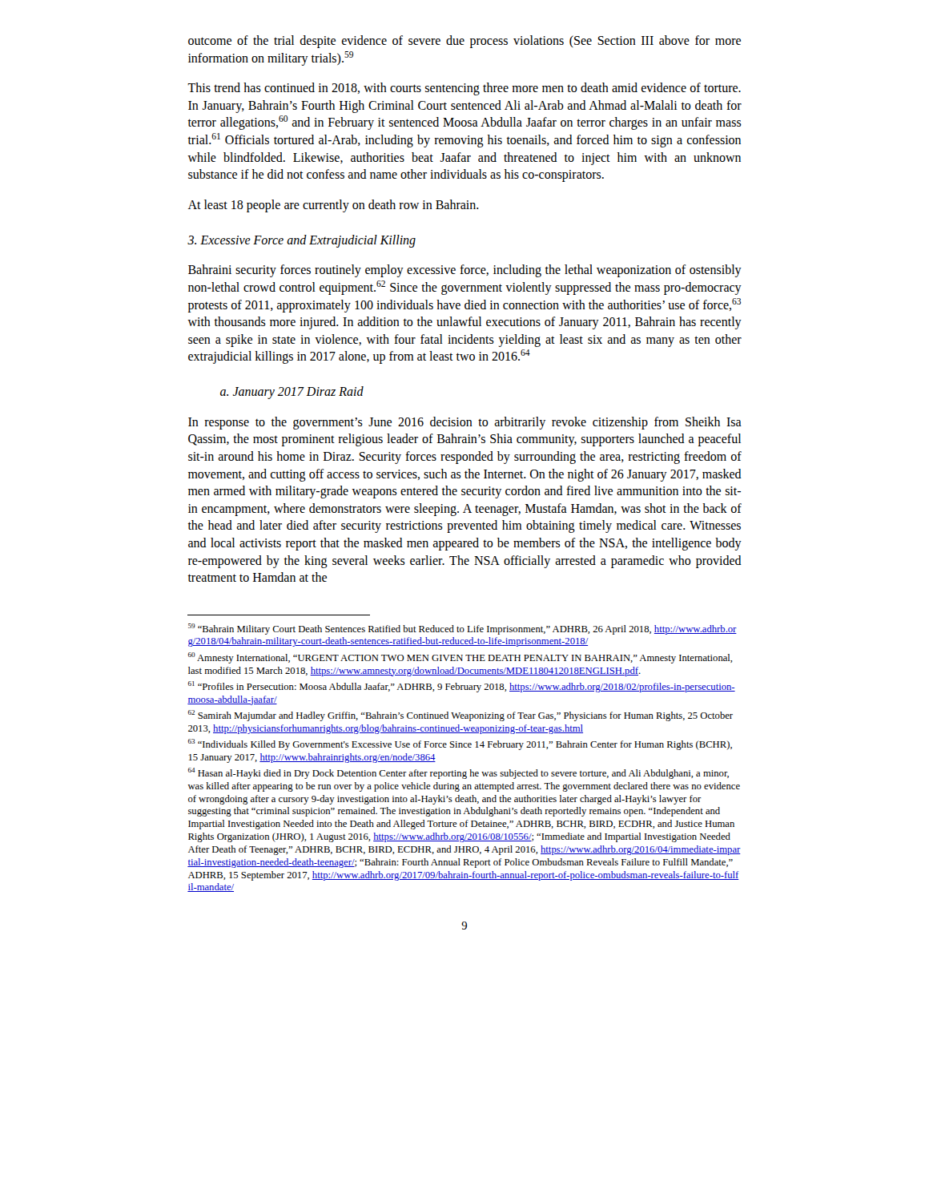outcome of the trial despite evidence of severe due process violations (See Section III above for more information on military trials).59
This trend has continued in 2018, with courts sentencing three more men to death amid evidence of torture. In January, Bahrain’s Fourth High Criminal Court sentenced Ali al-Arab and Ahmad al-Malali to death for terror allegations,60 and in February it sentenced Moosa Abdulla Jaafar on terror charges in an unfair mass trial.61 Officials tortured al-Arab, including by removing his toenails, and forced him to sign a confession while blindfolded. Likewise, authorities beat Jaafar and threatened to inject him with an unknown substance if he did not confess and name other individuals as his co-conspirators.
At least 18 people are currently on death row in Bahrain.
3. Excessive Force and Extrajudicial Killing
Bahraini security forces routinely employ excessive force, including the lethal weaponization of ostensibly non-lethal crowd control equipment.62 Since the government violently suppressed the mass pro-democracy protests of 2011, approximately 100 individuals have died in connection with the authorities’ use of force,63 with thousands more injured. In addition to the unlawful executions of January 2011, Bahrain has recently seen a spike in state in violence, with four fatal incidents yielding at least six and as many as ten other extrajudicial killings in 2017 alone, up from at least two in 2016.64
a. January 2017 Diraz Raid
In response to the government’s June 2016 decision to arbitrarily revoke citizenship from Sheikh Isa Qassim, the most prominent religious leader of Bahrain’s Shia community, supporters launched a peaceful sit-in around his home in Diraz. Security forces responded by surrounding the area, restricting freedom of movement, and cutting off access to services, such as the Internet. On the night of 26 January 2017, masked men armed with military-grade weapons entered the security cordon and fired live ammunition into the sit-in encampment, where demonstrators were sleeping. A teenager, Mustafa Hamdan, was shot in the back of the head and later died after security restrictions prevented him obtaining timely medical care. Witnesses and local activists report that the masked men appeared to be members of the NSA, the intelligence body re-empowered by the king several weeks earlier. The NSA officially arrested a paramedic who provided treatment to Hamdan at the
59 “Bahrain Military Court Death Sentences Ratified but Reduced to Life Imprisonment,” ADHRB, 26 April 2018, http://www.adhrb.org/2018/04/bahrain-military-court-death-sentences-ratified-but-reduced-to-life-imprisonment-2018/
60 Amnesty International, “URGENT ACTION TWO MEN GIVEN THE DEATH PENALTY IN BAHRAIN,” Amnesty International, last modified 15 March 2018, https://www.amnesty.org/download/Documents/MDE1180412018ENGLISH.pdf.
61 “Profiles in Persecution: Moosa Abdulla Jaafar,” ADHRB, 9 February 2018, https://www.adhrb.org/2018/02/profiles-in-persecution-moosa-abdulla-jaafar/
62 Samirah Majumdar and Hadley Griffin, “Bahrain’s Continued Weaponizing of Tear Gas,” Physicians for Human Rights, 25 October 2013, http://physiciansforhumanrights.org/blog/bahrains-continued-weaponizing-of-tear-gas.html
63 “Individuals Killed By Government's Excessive Use of Force Since 14 February 2011,” Bahrain Center for Human Rights (BCHR), 15 January 2017, http://www.bahrainrights.org/en/node/3864
64 Hasan al-Hayki died in Dry Dock Detention Center after reporting he was subjected to severe torture, and Ali Abdulghani, a minor, was killed after appearing to be run over by a police vehicle during an attempted arrest. The government declared there was no evidence of wrongdoing after a cursory 9-day investigation into al-Hayki’s death, and the authorities later charged al-Hayki’s lawyer for suggesting that “criminal suspicion” remained. The investigation in Abdulghani’s death reportedly remains open. “Independent and Impartial Investigation Needed into the Death and Alleged Torture of Detainee,” ADHRB, BCHR, BIRD, ECDHR, and Justice Human Rights Organization (JHRO), 1 August 2016, https://www.adhrb.org/2016/08/10556/; “Immediate and Impartial Investigation Needed After Death of Teenager,” ADHRB, BCHR, BIRD, ECDHR, and JHRO, 4 April 2016, https://www.adhrb.org/2016/04/immediate-impartial-investigation-needed-death-teenager/; “Bahrain: Fourth Annual Report of Police Ombudsman Reveals Failure to Fulfill Mandate,” ADHRB, 15 September 2017, http://www.adhrb.org/2017/09/bahrain-fourth-annual-report-of-police-ombudsman-reveals-failure-to-fulfil-mandate/
9